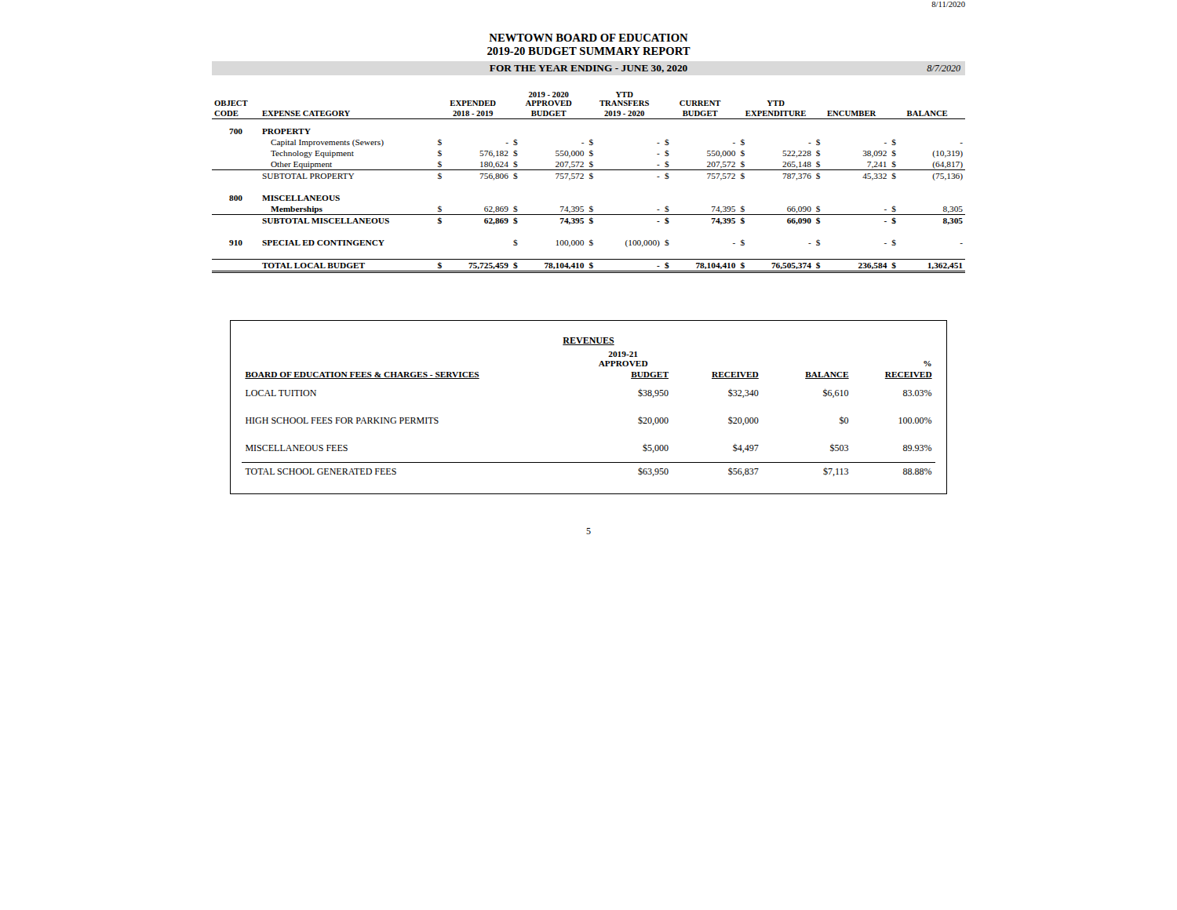8/11/2020
NEWTOWN BOARD OF EDUCATION
2019-20 BUDGET SUMMARY REPORT
FOR THE YEAR ENDING - JUNE 30, 2020
8/7/2020
| OBJECT | | EXPENDED | 2019 - 2020 APPROVED | YTD TRANSFERS | CURRENT | YTD | | |
| --- | --- | --- | --- | --- | --- | --- | --- | --- |
| CODE | EXPENSE CATEGORY | 2018 - 2019 | BUDGET | 2019 - 2020 | BUDGET | EXPENDITURE | ENCUMBER | BALANCE |
| 700 | PROPERTY | |
| | Capital Improvements (Sewers) | $ | - | $ | - | $ | - | $ | - | $ | - | $ | - | $ | - |
| | Technology Equipment | $ | 576,182 | $ | 550,000 | $ | - | $ | 550,000 | $ | 522,228 | $ | 38,092 | $ | (10,319) |
| | Other Equipment | $ | 180,624 | $ | 207,572 | $ | - | $ | 207,572 | $ | 265,148 | $ | 7,241 | $ | (64,817) |
| | SUBTOTAL PROPERTY | $ | 756,806 | $ | 757,572 | $ | - | $ | 757,572 | $ | 787,376 | $ | 45,332 | $ | (75,136) |
| 800 | MISCELLANEOUS | |
| | Memberships | $ | 62,869 | $ | 74,395 | $ | - | $ | 74,395 | $ | 66,090 | $ | - | $ | 8,305 |
| | SUBTOTAL MISCELLANEOUS | $ | 62,869 | $ | 74,395 | $ | - | $ | 74,395 | $ | 66,090 | $ | - | $ | 8,305 |
| 910 | SPECIAL ED CONTINGENCY | | | $ | 100,000 | $ | (100,000) | $ | - | $ | - | $ | - | $ | - |
| | TOTAL LOCAL BUDGET | $ | 75,725,459 | $ | 78,104,410 | $ | - | $ | 78,104,410 | $ | 76,505,374 | $ | 236,584 | $ | 1,362,451 |
| REVENUES |
| | 2019-21 APPROVED | | | % |
| BOARD OF EDUCATION FEES & CHARGES - SERVICES | BUDGET | RECEIVED | BALANCE | RECEIVED |
| LOCAL TUITION | $38,950 | $32,340 | $6,610 | 83.03% |
| HIGH SCHOOL FEES FOR PARKING PERMITS | $20,000 | $20,000 | $0 | 100.00% |
| MISCELLANEOUS FEES | $5,000 | $4,497 | $503 | 89.93% |
| TOTAL SCHOOL GENERATED FEES | $63,950 | $56,837 | $7,113 | 88.88% |
5